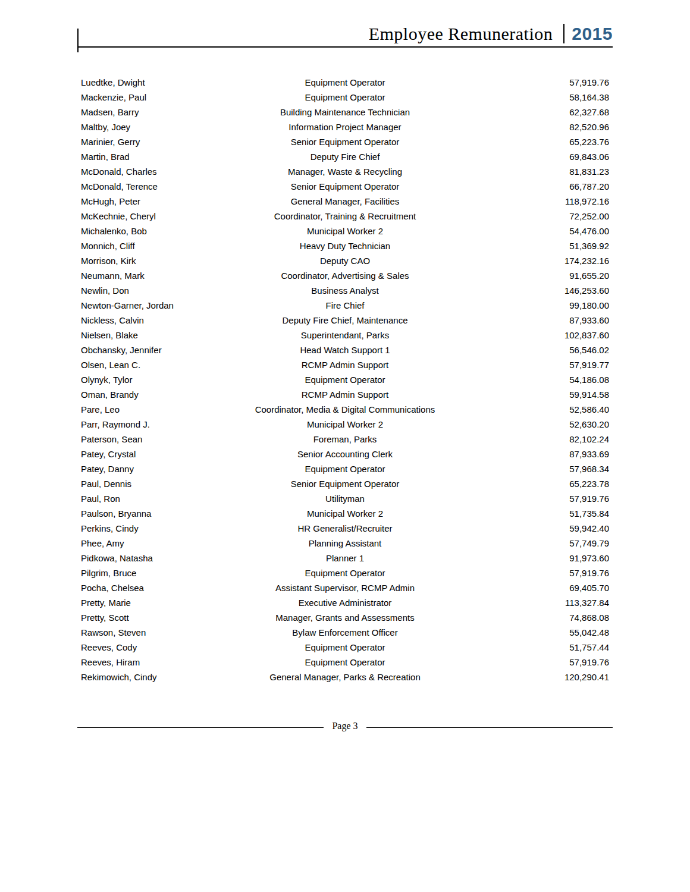Employee Remuneration 2015
| Luedtke, Dwight | Equipment Operator | 57,919.76 |
| Mackenzie, Paul | Equipment Operator | 58,164.38 |
| Madsen, Barry | Building Maintenance Technician | 62,327.68 |
| Maltby, Joey | Information Project Manager | 82,520.96 |
| Marinier, Gerry | Senior Equipment Operator | 65,223.76 |
| Martin, Brad | Deputy Fire Chief | 69,843.06 |
| McDonald, Charles | Manager, Waste & Recycling | 81,831.23 |
| McDonald, Terence | Senior Equipment Operator | 66,787.20 |
| McHugh, Peter | General Manager, Facilities | 118,972.16 |
| McKechnie, Cheryl | Coordinator, Training & Recruitment | 72,252.00 |
| Michalenko, Bob | Municipal Worker 2 | 54,476.00 |
| Monnich, Cliff | Heavy Duty Technician | 51,369.92 |
| Morrison, Kirk | Deputy CAO | 174,232.16 |
| Neumann, Mark | Coordinator, Advertising & Sales | 91,655.20 |
| Newlin, Don | Business Analyst | 146,253.60 |
| Newton-Garner, Jordan | Fire Chief | 99,180.00 |
| Nickless, Calvin | Deputy Fire Chief, Maintenance | 87,933.60 |
| Nielsen, Blake | Superintendant, Parks | 102,837.60 |
| Obchansky, Jennifer | Head Watch Support 1 | 56,546.02 |
| Olsen, Lean C. | RCMP Admin Support | 57,919.77 |
| Olynyk, Tylor | Equipment Operator | 54,186.08 |
| Oman, Brandy | RCMP Admin Support | 59,914.58 |
| Pare, Leo | Coordinator, Media & Digital Communications | 52,586.40 |
| Parr, Raymond J. | Municipal Worker 2 | 52,630.20 |
| Paterson, Sean | Foreman, Parks | 82,102.24 |
| Patey, Crystal | Senior Accounting Clerk | 87,933.69 |
| Patey, Danny | Equipment Operator | 57,968.34 |
| Paul, Dennis | Senior Equipment Operator | 65,223.78 |
| Paul, Ron | Utilityman | 57,919.76 |
| Paulson, Bryanna | Municipal Worker 2 | 51,735.84 |
| Perkins, Cindy | HR Generalist/Recruiter | 59,942.40 |
| Phee, Amy | Planning Assistant | 57,749.79 |
| Pidkowa, Natasha | Planner 1 | 91,973.60 |
| Pilgrim, Bruce | Equipment Operator | 57,919.76 |
| Pocha, Chelsea | Assistant Supervisor, RCMP Admin | 69,405.70 |
| Pretty, Marie | Executive Administrator | 113,327.84 |
| Pretty, Scott | Manager, Grants and Assessments | 74,868.08 |
| Rawson, Steven | Bylaw Enforcement Officer | 55,042.48 |
| Reeves, Cody | Equipment Operator | 51,757.44 |
| Reeves, Hiram | Equipment Operator | 57,919.76 |
| Rekimowich, Cindy | General Manager, Parks & Recreation | 120,290.41 |
Page 3